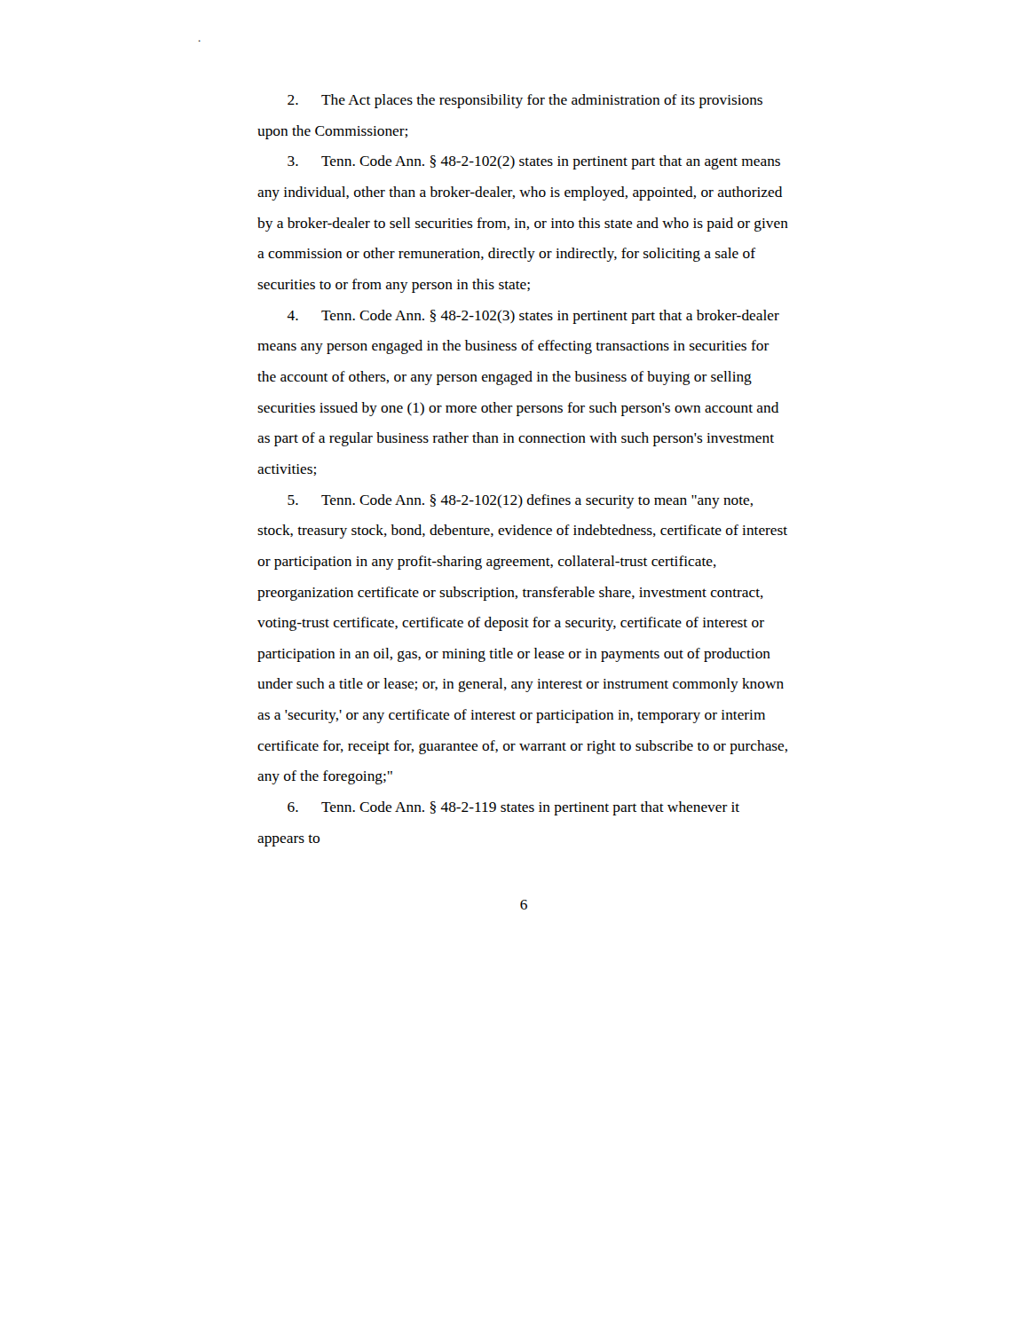.
2. The Act places the responsibility for the administration of its provisions upon the Commissioner;
3. Tenn. Code Ann. § 48-2-102(2) states in pertinent part that an agent means any individual, other than a broker-dealer, who is employed, appointed, or authorized by a broker-dealer to sell securities from, in, or into this state and who is paid or given a commission or other remuneration, directly or indirectly, for soliciting a sale of securities to or from any person in this state;
4. Tenn. Code Ann. § 48-2-102(3) states in pertinent part that a broker-dealer means any person engaged in the business of effecting transactions in securities for the account of others, or any person engaged in the business of buying or selling securities issued by one (1) or more other persons for such person's own account and as part of a regular business rather than in connection with such person's investment activities;
5. Tenn. Code Ann. § 48-2-102(12) defines a security to mean "any note, stock, treasury stock, bond, debenture, evidence of indebtedness, certificate of interest or participation in any profit-sharing agreement, collateral-trust certificate, preorganization certificate or subscription, transferable share, investment contract, voting-trust certificate, certificate of deposit for a security, certificate of interest or participation in an oil, gas, or mining title or lease or in payments out of production under such a title or lease; or, in general, any interest or instrument commonly known as a 'security,' or any certificate of interest or participation in, temporary or interim certificate for, receipt for, guarantee of, or warrant or right to subscribe to or purchase, any of the foregoing;"
6. Tenn. Code Ann. § 48-2-119 states in pertinent part that whenever it appears to
6